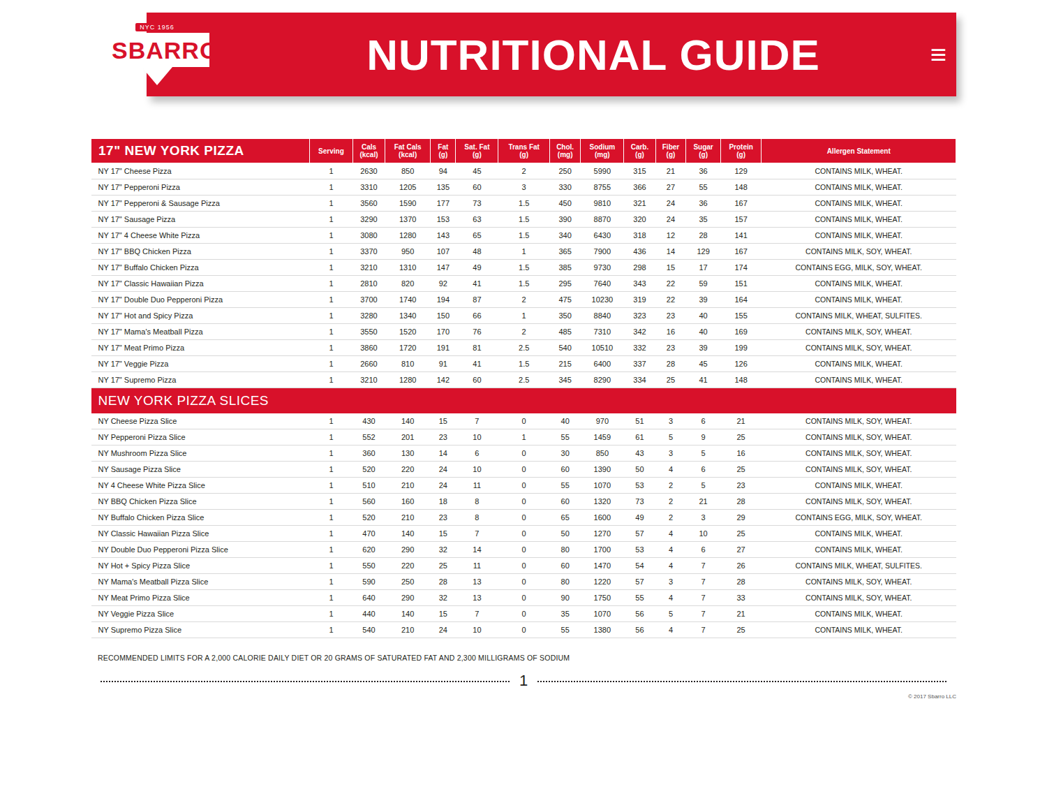NYC 1956
SBARRO
≡
NUTRITIONAL GUIDE
≡
| 17" NEW YORK PIZZA | Serving | Cals (kcal) | Fat Cals (kcal) | Fat (g) | Sat. Fat (g) | Trans Fat (g) | Chol. (mg) | Sodium (mg) | Carb. (g) | Fiber (g) | Sugar (g) | Protein (g) | Allergen Statement |
| --- | --- | --- | --- | --- | --- | --- | --- | --- | --- | --- | --- | --- | --- |
| NY 17" Cheese Pizza | 1 | 2630 | 850 | 94 | 45 | 2 | 250 | 5990 | 315 | 21 | 36 | 129 | CONTAINS MILK, WHEAT. |
| NY 17" Pepperoni Pizza | 1 | 3310 | 1205 | 135 | 60 | 3 | 330 | 8755 | 366 | 27 | 55 | 148 | CONTAINS MILK, WHEAT. |
| NY 17" Pepperoni & Sausage Pizza | 1 | 3560 | 1590 | 177 | 73 | 1.5 | 450 | 9810 | 321 | 24 | 36 | 167 | CONTAINS MILK, WHEAT. |
| NY 17" Sausage Pizza | 1 | 3290 | 1370 | 153 | 63 | 1.5 | 390 | 8870 | 320 | 24 | 35 | 157 | CONTAINS MILK, WHEAT. |
| NY 17" 4 Cheese White Pizza | 1 | 3080 | 1280 | 143 | 65 | 1.5 | 340 | 6430 | 318 | 12 | 28 | 141 | CONTAINS MILK, WHEAT. |
| NY 17" BBQ Chicken Pizza | 1 | 3370 | 950 | 107 | 48 | 1 | 365 | 7900 | 436 | 14 | 129 | 167 | CONTAINS MILK, SOY, WHEAT. |
| NY 17" Buffalo Chicken Pizza | 1 | 3210 | 1310 | 147 | 49 | 1.5 | 385 | 9730 | 298 | 15 | 17 | 174 | CONTAINS EGG, MILK, SOY, WHEAT. |
| NY 17" Classic Hawaiian Pizza | 1 | 2810 | 820 | 92 | 41 | 1.5 | 295 | 7640 | 343 | 22 | 59 | 151 | CONTAINS MILK, WHEAT. |
| NY 17" Double Duo Pepperoni Pizza | 1 | 3700 | 1740 | 194 | 87 | 2 | 475 | 10230 | 319 | 22 | 39 | 164 | CONTAINS MILK, WHEAT. |
| NY 17" Hot and Spicy Pizza | 1 | 3280 | 1340 | 150 | 66 | 1 | 350 | 8840 | 323 | 23 | 40 | 155 | CONTAINS MILK, WHEAT, SULFITES. |
| NY 17" Mama's Meatball Pizza | 1 | 3550 | 1520 | 170 | 76 | 2 | 485 | 7310 | 342 | 16 | 40 | 169 | CONTAINS MILK, SOY, WHEAT. |
| NY 17" Meat Primo Pizza | 1 | 3860 | 1720 | 191 | 81 | 2.5 | 540 | 10510 | 332 | 23 | 39 | 199 | CONTAINS MILK, SOY, WHEAT. |
| NY 17" Veggie Pizza | 1 | 2660 | 810 | 91 | 41 | 1.5 | 215 | 6400 | 337 | 28 | 45 | 126 | CONTAINS MILK, WHEAT. |
| NY 17" Supremo Pizza | 1 | 3210 | 1280 | 142 | 60 | 2.5 | 345 | 8290 | 334 | 25 | 41 | 148 | CONTAINS MILK, WHEAT. |
| NEW YORK PIZZA SLICES | | | | | | | | | | | | | |
| NY Cheese Pizza Slice | 1 | 430 | 140 | 15 | 7 | 0 | 40 | 970 | 51 | 3 | 6 | 21 | CONTAINS MILK, SOY, WHEAT. |
| NY Pepperoni Pizza Slice | 1 | 552 | 201 | 23 | 10 | 1 | 55 | 1459 | 61 | 5 | 9 | 25 | CONTAINS MILK, SOY, WHEAT. |
| NY Mushroom Pizza Slice | 1 | 360 | 130 | 14 | 6 | 0 | 30 | 850 | 43 | 3 | 5 | 16 | CONTAINS MILK, SOY, WHEAT. |
| NY Sausage Pizza Slice | 1 | 520 | 220 | 24 | 10 | 0 | 60 | 1390 | 50 | 4 | 6 | 25 | CONTAINS MILK, SOY, WHEAT. |
| NY 4 Cheese White Pizza Slice | 1 | 510 | 210 | 24 | 11 | 0 | 55 | 1070 | 53 | 2 | 5 | 23 | CONTAINS MILK, WHEAT. |
| NY BBQ Chicken Pizza Slice | 1 | 560 | 160 | 18 | 8 | 0 | 60 | 1320 | 73 | 2 | 21 | 28 | CONTAINS MILK, SOY, WHEAT. |
| NY Buffalo Chicken Pizza Slice | 1 | 520 | 210 | 23 | 8 | 0 | 65 | 1600 | 49 | 2 | 3 | 29 | CONTAINS EGG, MILK, SOY, WHEAT. |
| NY Classic Hawaiian Pizza Slice | 1 | 470 | 140 | 15 | 7 | 0 | 50 | 1270 | 57 | 4 | 10 | 25 | CONTAINS MILK, WHEAT. |
| NY Double Duo Pepperoni Pizza Slice | 1 | 620 | 290 | 32 | 14 | 0 | 80 | 1700 | 53 | 4 | 6 | 27 | CONTAINS MILK, WHEAT. |
| NY Hot + Spicy Pizza Slice | 1 | 550 | 220 | 25 | 11 | 0 | 60 | 1470 | 54 | 4 | 7 | 26 | CONTAINS MILK, WHEAT, SULFITES. |
| NY Mama's Meatball Pizza Slice | 1 | 590 | 250 | 28 | 13 | 0 | 80 | 1220 | 57 | 3 | 7 | 28 | CONTAINS MILK, SOY, WHEAT. |
| NY Meat Primo Pizza Slice | 1 | 640 | 290 | 32 | 13 | 0 | 90 | 1750 | 55 | 4 | 7 | 33 | CONTAINS MILK, SOY, WHEAT. |
| NY Veggie Pizza Slice | 1 | 440 | 140 | 15 | 7 | 0 | 35 | 1070 | 56 | 5 | 7 | 21 | CONTAINS MILK, WHEAT. |
| NY Supremo Pizza Slice | 1 | 540 | 210 | 24 | 10 | 0 | 55 | 1380 | 56 | 4 | 7 | 25 | CONTAINS MILK, WHEAT. |
RECOMMENDED LIMITS FOR A 2,000 CALORIE DAILY DIET OR 20 GRAMS OF SATURATED FAT AND 2,300 MILLIGRAMS OF SODIUM
1
© 2017 Sbarro LLC